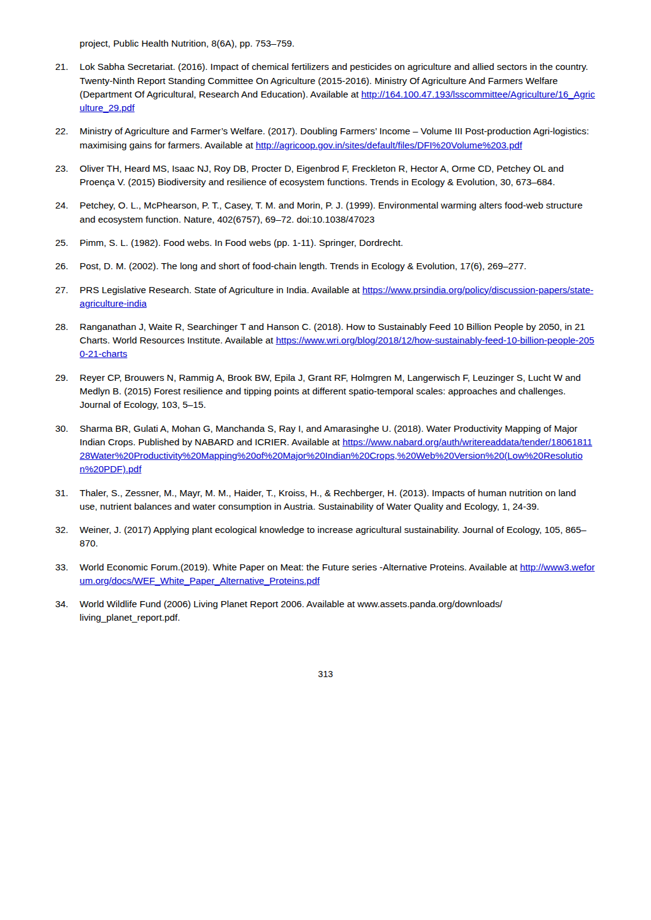project, Public Health Nutrition, 8(6A), pp. 753–759.
21. Lok Sabha Secretariat. (2016). Impact of chemical fertilizers and pesticides on agriculture and allied sectors in the country. Twenty-Ninth Report Standing Committee On Agriculture (2015-2016). Ministry Of Agriculture And Farmers Welfare (Department Of Agricultural, Research And Education). Available at http://164.100.47.193/lsscommittee/Agriculture/16_Agriculture_29.pdf
22. Ministry of Agriculture and Farmer’s Welfare. (2017). Doubling Farmers’ Income – Volume III Post-production Agri-logistics: maximising gains for farmers. Available at http://agricoop.gov.in/sites/default/files/DFI%20Volume%203.pdf
23. Oliver TH, Heard MS, Isaac NJ, Roy DB, Procter D, Eigenbrod F, Freckleton R, Hector A, Orme CD, Petchey OL and Proença V. (2015) Biodiversity and resilience of ecosystem functions. Trends in Ecology & Evolution, 30, 673–684.
24. Petchey, O. L., McPhearson, P. T., Casey, T. M. and Morin, P. J. (1999). Environmental warming alters food-web structure and ecosystem function. Nature, 402(6757), 69–72. doi:10.1038/47023
25. Pimm, S. L. (1982). Food webs. In Food webs (pp. 1-11). Springer, Dordrecht.
26. Post, D. M. (2002). The long and short of food-chain length. Trends in Ecology & Evolution, 17(6), 269–277.
27. PRS Legislative Research. State of Agriculture in India. Available at https://www.prsindia.org/policy/discussion-papers/state-agriculture-india
28. Ranganathan J, Waite R, Searchinger T and Hanson C. (2018). How to Sustainably Feed 10 Billion People by 2050, in 21 Charts. World Resources Institute. Available at https://www.wri.org/blog/2018/12/how-sustainably-feed-10-billion-people-2050-21-charts
29. Reyer CP, Brouwers N, Rammig A, Brook BW, Epila J, Grant RF, Holmgren M, Langerwisch F, Leuzinger S, Lucht W and Medlyn B. (2015) Forest resilience and tipping points at different spatio-temporal scales: approaches and challenges. Journal of Ecology, 103, 5–15.
30. Sharma BR, Gulati A, Mohan G, Manchanda S, Ray I, and Amarasinghe U. (2018). Water Productivity Mapping of Major Indian Crops. Published by NABARD and ICRIER. Available at https://www.nabard.org/auth/writereaddata/tender/1806181128Water%20Productivity%20Mapping%20of%20Major%20Indian%20Crops,%20Web%20Version%20(Low%20Resolution%20PDF).pdf
31. Thaler, S., Zessner, M., Mayr, M. M., Haider, T., Kroiss, H., & Rechberger, H. (2013). Impacts of human nutrition on land use, nutrient balances and water consumption in Austria. Sustainability of Water Quality and Ecology, 1, 24-39.
32. Weiner, J. (2017) Applying plant ecological knowledge to increase agricultural sustainability. Journal of Ecology, 105, 865–870.
33. World Economic Forum.(2019). White Paper on Meat: the Future series -Alternative Proteins. Available at http://www3.weforum.org/docs/WEF_White_Paper_Alternative_Proteins.pdf
34. World Wildlife Fund (2006) Living Planet Report 2006. Available at www.assets.panda.org/downloads/ living_planet_report.pdf.
313